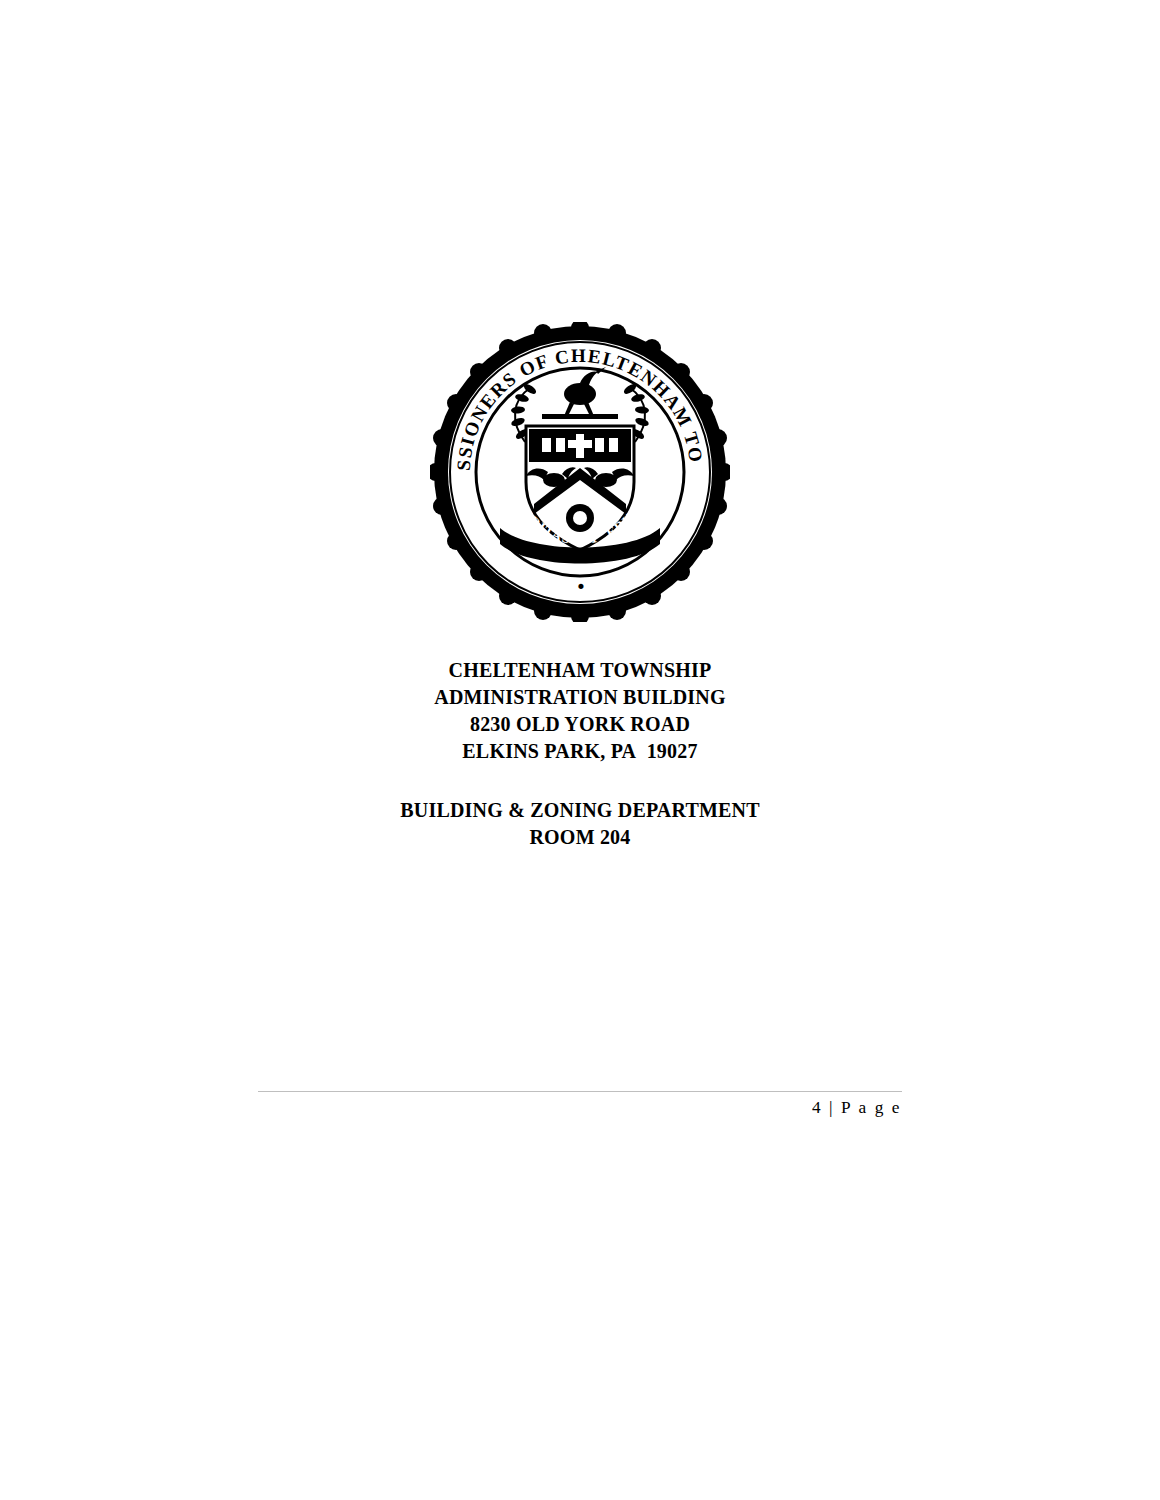COMMISSIONERS OF CHELTENHAM TOWNSHIP • SALUBRITAS ET ERUDITIO
CHELTENHAM TOWNSHIP
ADMINISTRATION BUILDING
8230 OLD YORK ROAD
ELKINS PARK, PA 19027
BUILDING & ZONING DEPARTMENT
ROOM 204
4 | P a g e